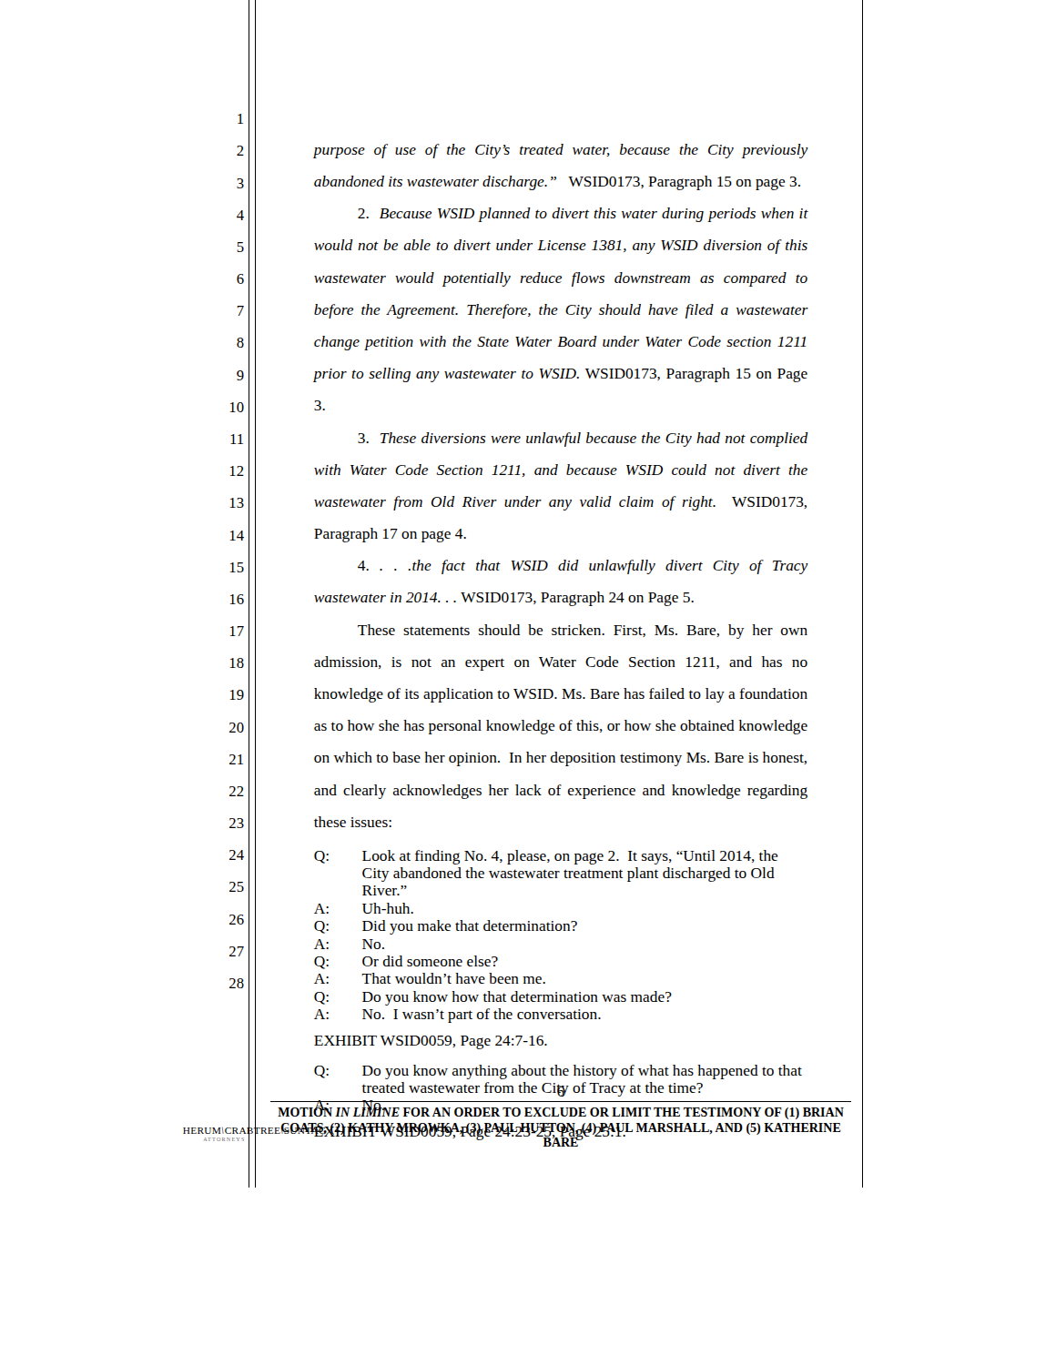1
2
3
4
5
6
7
8
9
10
11
12
13
14
15
16
17
18
19
20
21
22
23
24
25
26
27
28
purpose of use of the City’s treated water, because the City previously abandoned its wastewater discharge.” WSID0173, Paragraph 15 on page 3.
2. Because WSID planned to divert this water during periods when it would not be able to divert under License 1381, any WSID diversion of this wastewater would potentially reduce flows downstream as compared to before the Agreement. Therefore, the City should have filed a wastewater change petition with the State Water Board under Water Code section 1211 prior to selling any wastewater to WSID. WSID0173, Paragraph 15 on Page 3.
3. These diversions were unlawful because the City had not complied with Water Code Section 1211, and because WSID could not divert the wastewater from Old River under any valid claim of right. WSID0173, Paragraph 17 on page 4.
4.. . .the fact that WSID did unlawfully divert City of Tracy wastewater in 2014. . . WSID0173, Paragraph 24 on Page 5.
These statements should be stricken. First, Ms. Bare, by her own admission, is not an expert on Water Code Section 1211, and has no knowledge of its application to WSID. Ms. Bare has failed to lay a foundation as to how she has personal knowledge of this, or how she obtained knowledge on which to base her opinion. In her deposition testimony Ms. Bare is honest, and clearly acknowledges her lack of experience and knowledge regarding these issues:
| Q: | Look at finding No. 4, please, on page 2. It says, “Until 2014, the City abandoned the wastewater treatment plant discharged to Old River.” |
| A: | Uh-huh. |
| Q: | Did you make that determination? |
| A: | No. |
| Q: | Or did someone else? |
| A: | That wouldn’t have been me. |
| Q: | Do you know how that determination was made? |
| A: | No. I wasn’t part of the conversation. |
EXHIBIT WSID0059, Page 24:7-16.
| Q: | Do you know anything about the history of what has happened to that treated wastewater from the City of Tracy at the time? |
| A: | No. |
EXHIBIT WSID0059, Page 24:23-25, Page 25:1.
HERUM\CRABTREE\SUNTAG
ATTORNEYS
6
MOTION IN LIMINE FOR AN ORDER TO EXCLUDE OR LIMIT THE TESTIMONY OF (1) BRIAN COATS, (2) KATHY MROWKA, (3) PAUL HUTTON, (4) PAUL MARSHALL, AND (5) KATHERINE BARE